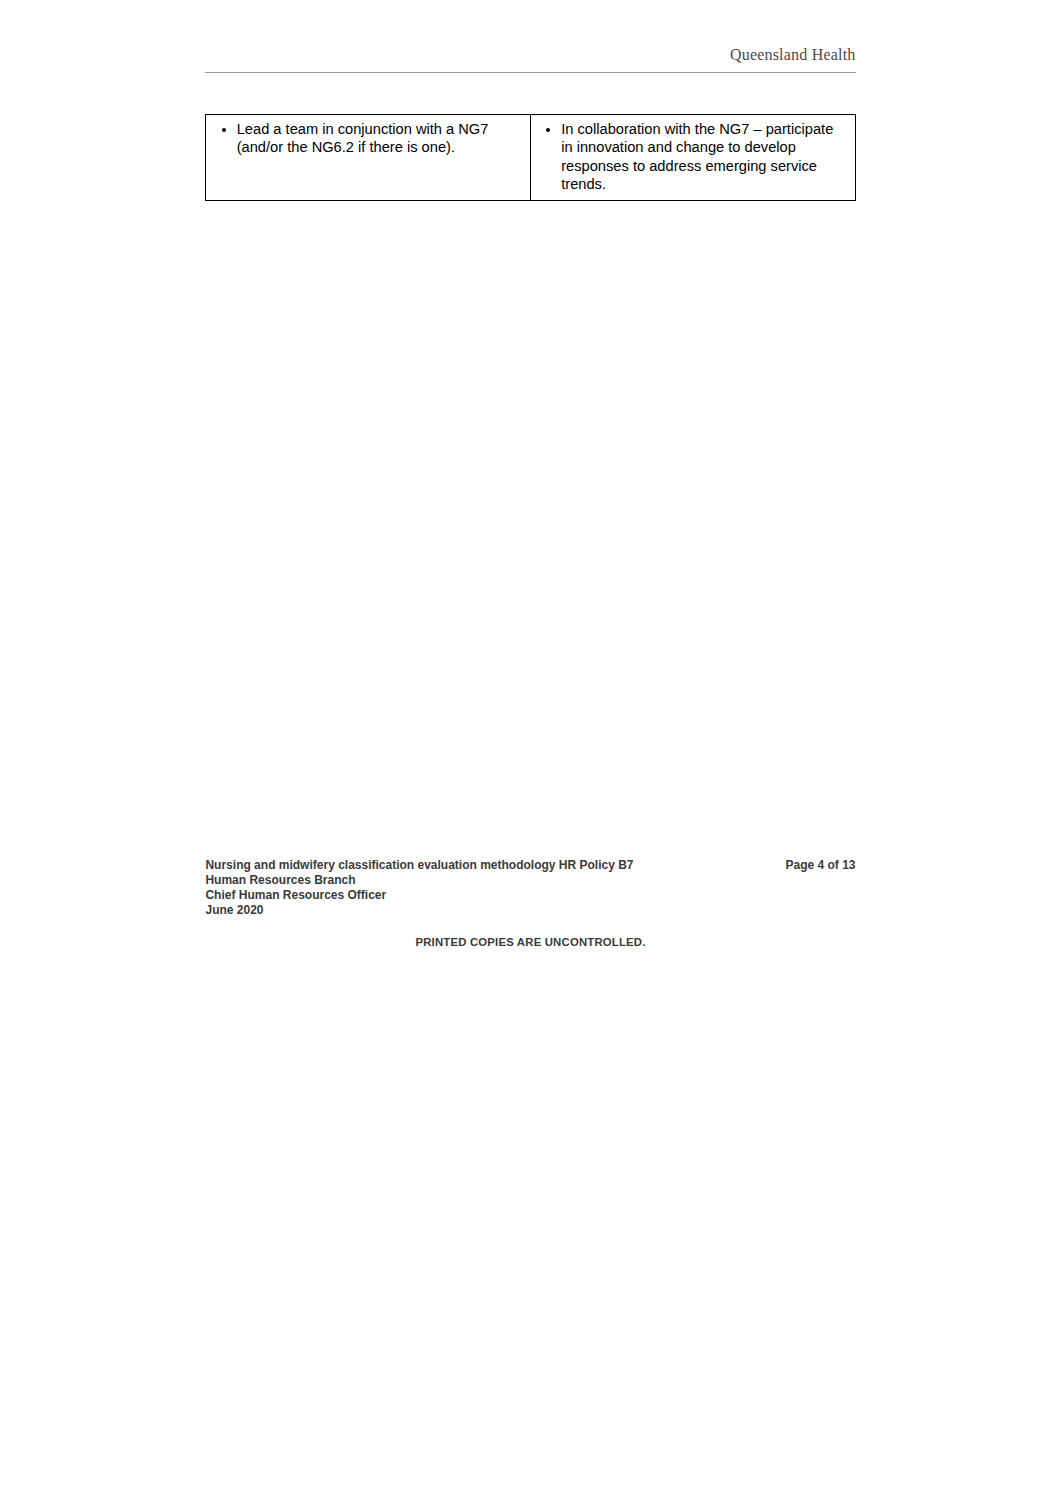Queensland Health
| Lead a team in conjunction with a NG7 (and/or the NG6.2 if there is one). | In collaboration with the NG7 – participate in innovation and change to develop responses to address emerging service trends. |
Nursing and midwifery classification evaluation methodology HR Policy B7
Human Resources Branch
Chief Human Resources Officer
June 2020
Page 4 of 13
PRINTED COPIES ARE UNCONTROLLED.